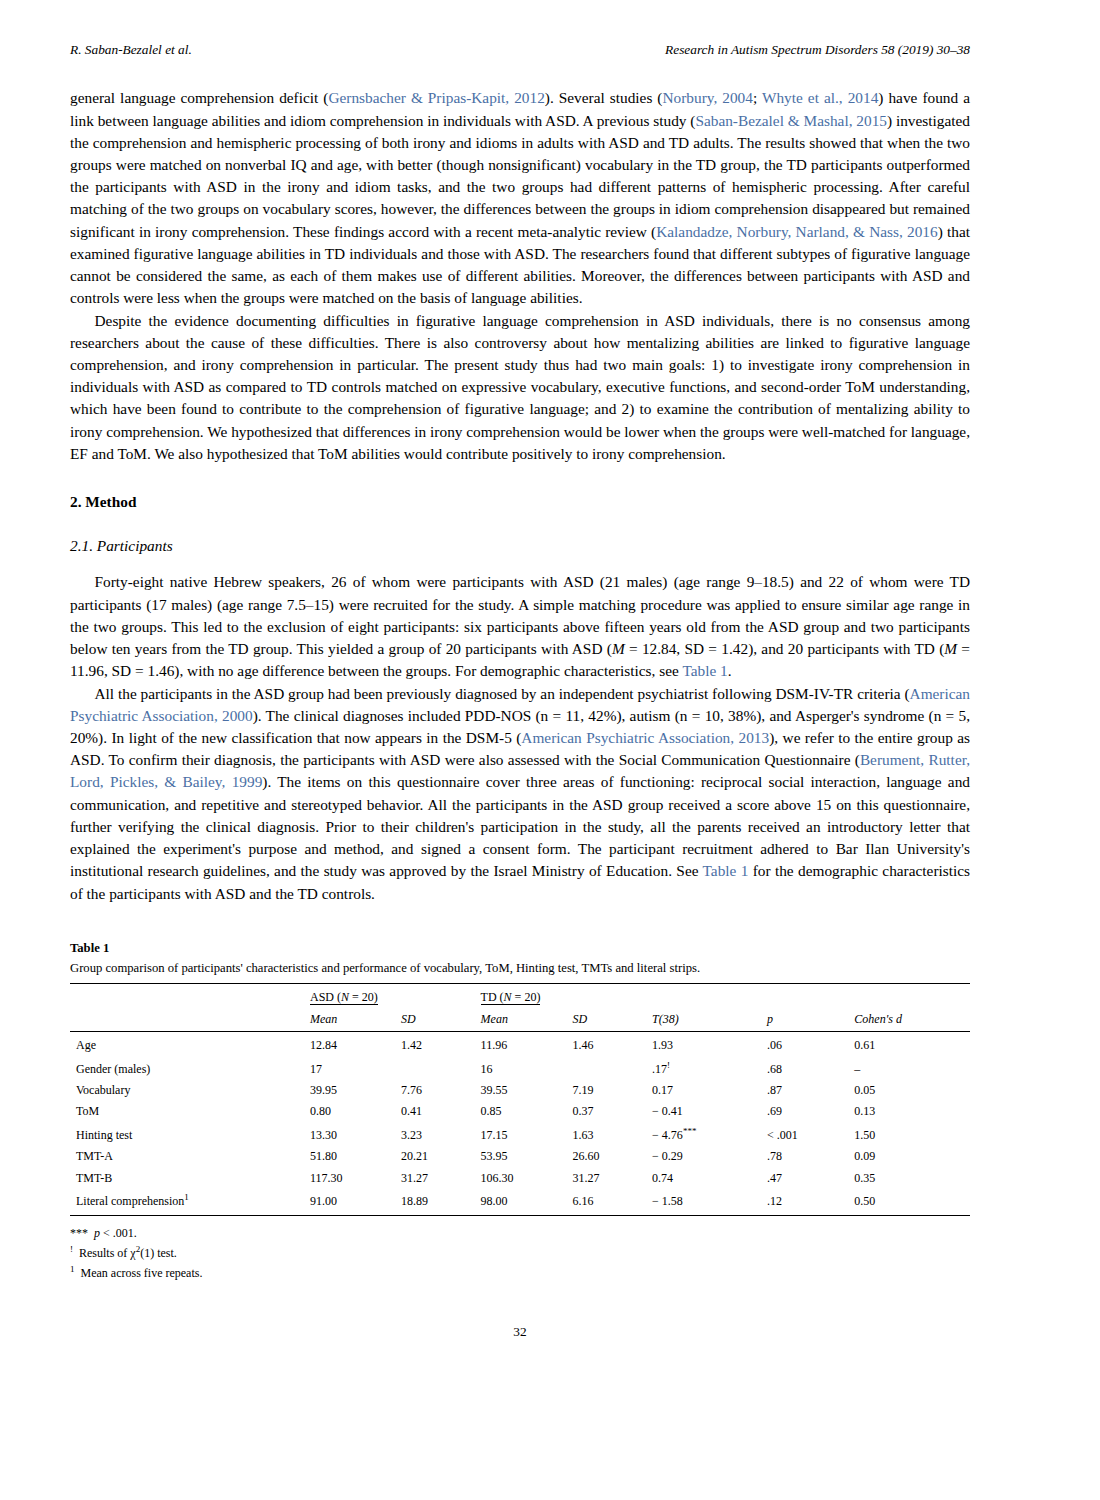R. Saban-Bezalel et al.
Research in Autism Spectrum Disorders 58 (2019) 30–38
general language comprehension deficit (Gernsbacher & Pripas-Kapit, 2012). Several studies (Norbury, 2004; Whyte et al., 2014) have found a link between language abilities and idiom comprehension in individuals with ASD. A previous study (Saban-Bezalel & Mashal, 2015) investigated the comprehension and hemispheric processing of both irony and idioms in adults with ASD and TD adults. The results showed that when the two groups were matched on nonverbal IQ and age, with better (though nonsignificant) vocabulary in the TD group, the TD participants outperformed the participants with ASD in the irony and idiom tasks, and the two groups had different patterns of hemispheric processing. After careful matching of the two groups on vocabulary scores, however, the differences between the groups in idiom comprehension disappeared but remained significant in irony comprehension. These findings accord with a recent meta-analytic review (Kalandadze, Norbury, Narland, & Nass, 2016) that examined figurative language abilities in TD individuals and those with ASD. The researchers found that different subtypes of figurative language cannot be considered the same, as each of them makes use of different abilities. Moreover, the differences between participants with ASD and controls were less when the groups were matched on the basis of language abilities.
Despite the evidence documenting difficulties in figurative language comprehension in ASD individuals, there is no consensus among researchers about the cause of these difficulties. There is also controversy about how mentalizing abilities are linked to figurative language comprehension, and irony comprehension in particular. The present study thus had two main goals: 1) to investigate irony comprehension in individuals with ASD as compared to TD controls matched on expressive vocabulary, executive functions, and second-order ToM understanding, which have been found to contribute to the comprehension of figurative language; and 2) to examine the contribution of mentalizing ability to irony comprehension. We hypothesized that differences in irony comprehension would be lower when the groups were well-matched for language, EF and ToM. We also hypothesized that ToM abilities would contribute positively to irony comprehension.
2. Method
2.1. Participants
Forty-eight native Hebrew speakers, 26 of whom were participants with ASD (21 males) (age range 9–18.5) and 22 of whom were TD participants (17 males) (age range 7.5–15) were recruited for the study. A simple matching procedure was applied to ensure similar age range in the two groups. This led to the exclusion of eight participants: six participants above fifteen years old from the ASD group and two participants below ten years from the TD group. This yielded a group of 20 participants with ASD (M = 12.84, SD = 1.42), and 20 participants with TD (M = 11.96, SD = 1.46), with no age difference between the groups. For demographic characteristics, see Table 1.
All the participants in the ASD group had been previously diagnosed by an independent psychiatrist following DSM-IV-TR criteria (American Psychiatric Association, 2000). The clinical diagnoses included PDD-NOS (n = 11, 42%), autism (n = 10, 38%), and Asperger's syndrome (n = 5, 20%). In light of the new classification that now appears in the DSM-5 (American Psychiatric Association, 2013), we refer to the entire group as ASD. To confirm their diagnosis, the participants with ASD were also assessed with the Social Communication Questionnaire (Berument, Rutter, Lord, Pickles, & Bailey, 1999). The items on this questionnaire cover three areas of functioning: reciprocal social interaction, language and communication, and repetitive and stereotyped behavior. All the participants in the ASD group received a score above 15 on this questionnaire, further verifying the clinical diagnosis. Prior to their children's participation in the study, all the parents received an introductory letter that explained the experiment's purpose and method, and signed a consent form. The participant recruitment adhered to Bar Ilan University's institutional research guidelines, and the study was approved by the Israel Ministry of Education. See Table 1 for the demographic characteristics of the participants with ASD and the TD controls.
Table 1 Group comparison of participants' characteristics and performance of vocabulary, ToM, Hinting test, TMTs and literal strips.
| | ASD ( N = 20) | TD ( N = 20) | | | |
| --- | --- | --- | --- | --- | --- |
| | Mean | SD | Mean | SD | T(38) | p | Cohen's d |
| Age | 12.84 | 1.42 | 11.96 | 1.46 | 1.93 | .06 | 0.61 |
| Gender (males) | 17 | | 16 | | .17 ! | .68 | – |
| Vocabulary | 39.95 | 7.76 | 39.55 | 7.19 | 0.17 | .87 | 0.05 |
| ToM | 0.80 | 0.41 | 0.85 | 0.37 | − 0.41 | .69 | 0.13 |
| Hinting test | 13.30 | 3.23 | 17.15 | 1.63 | − 4.76 *** | < .001 | 1.50 |
| TMT-A | 51.80 | 20.21 | 53.95 | 26.60 | − 0.29 | .78 | 0.09 |
| TMT-B | 117.30 | 31.27 | 106.30 | 31.27 | 0.74 | .47 | 0.35 |
| Literal comprehension 1 | 91.00 | 18.89 | 98.00 | 6.16 | − 1.58 | .12 | 0.50 |
*** p < .001.
! Results of χ2(1) test.
1 Mean across five repeats.
32